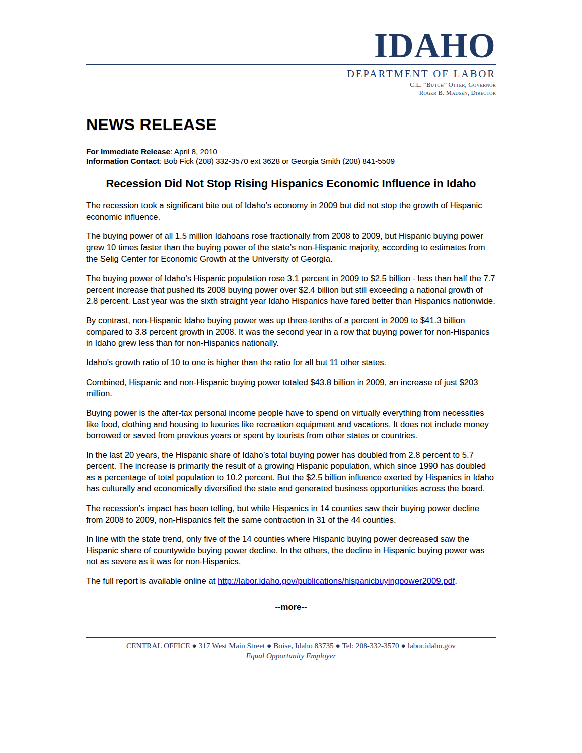IDAHO
DEPARTMENT OF LABOR
C.L. “Butch” Otter, Governor
Roger B. Madsen, Director
NEWS RELEASE
For Immediate Release: April 8, 2010
Information Contact: Bob Fick (208) 332-3570 ext 3628 or Georgia Smith (208) 841-5509
Recession Did Not Stop Rising Hispanics Economic Influence in Idaho
The recession took a significant bite out of Idaho’s economy in 2009 but did not stop the growth of Hispanic economic influence.
The buying power of all 1.5 million Idahoans rose fractionally from 2008 to 2009, but Hispanic buying power grew 10 times faster than the buying power of the state’s non-Hispanic majority, according to estimates from the Selig Center for Economic Growth at the University of Georgia.
The buying power of Idaho’s Hispanic population rose 3.1 percent in 2009 to $2.5 billion - less than half the 7.7 percent increase that pushed its 2008 buying power over $2.4 billion but still exceeding a national growth of 2.8 percent. Last year was the sixth straight year Idaho Hispanics have fared better than Hispanics nationwide.
By contrast, non-Hispanic Idaho buying power was up three-tenths of a percent in 2009 to $41.3 billion compared to 3.8 percent growth in 2008. It was the second year in a row that buying power for non-Hispanics in Idaho grew less than for non-Hispanics nationally.
Idaho's growth ratio of 10 to one is higher than the ratio for all but 11 other states.
Combined, Hispanic and non-Hispanic buying power totaled $43.8 billion in 2009, an increase of just $203 million.
Buying power is the after-tax personal income people have to spend on virtually everything from necessities like food, clothing and housing to luxuries like recreation equipment and vacations. It does not include money borrowed or saved from previous years or spent by tourists from other states or countries.
In the last 20 years, the Hispanic share of Idaho’s total buying power has doubled from 2.8 percent to 5.7 percent. The increase is primarily the result of a growing Hispanic population, which since 1990 has doubled as a percentage of total population to 10.2 percent. But the $2.5 billion influence exerted by Hispanics in Idaho has culturally and economically diversified the state and generated business opportunities across the board.
The recession’s impact has been telling, but while Hispanics in 14 counties saw their buying power decline from 2008 to 2009, non-Hispanics felt the same contraction in 31 of the 44 counties.
In line with the state trend, only five of the 14 counties where Hispanic buying power decreased saw the Hispanic share of countywide buying power decline. In the others, the decline in Hispanic buying power was not as severe as it was for non-Hispanics.
The full report is available online at http://labor.idaho.gov/publications/hispanicbuyingpower2009.pdf.
--more--
CENTRAL OFFICE ● 317 West Main Street ● Boise, Idaho 83735 ● Tel: 208-332-3570 ● labor.idaho.gov
Equal Opportunity Employer